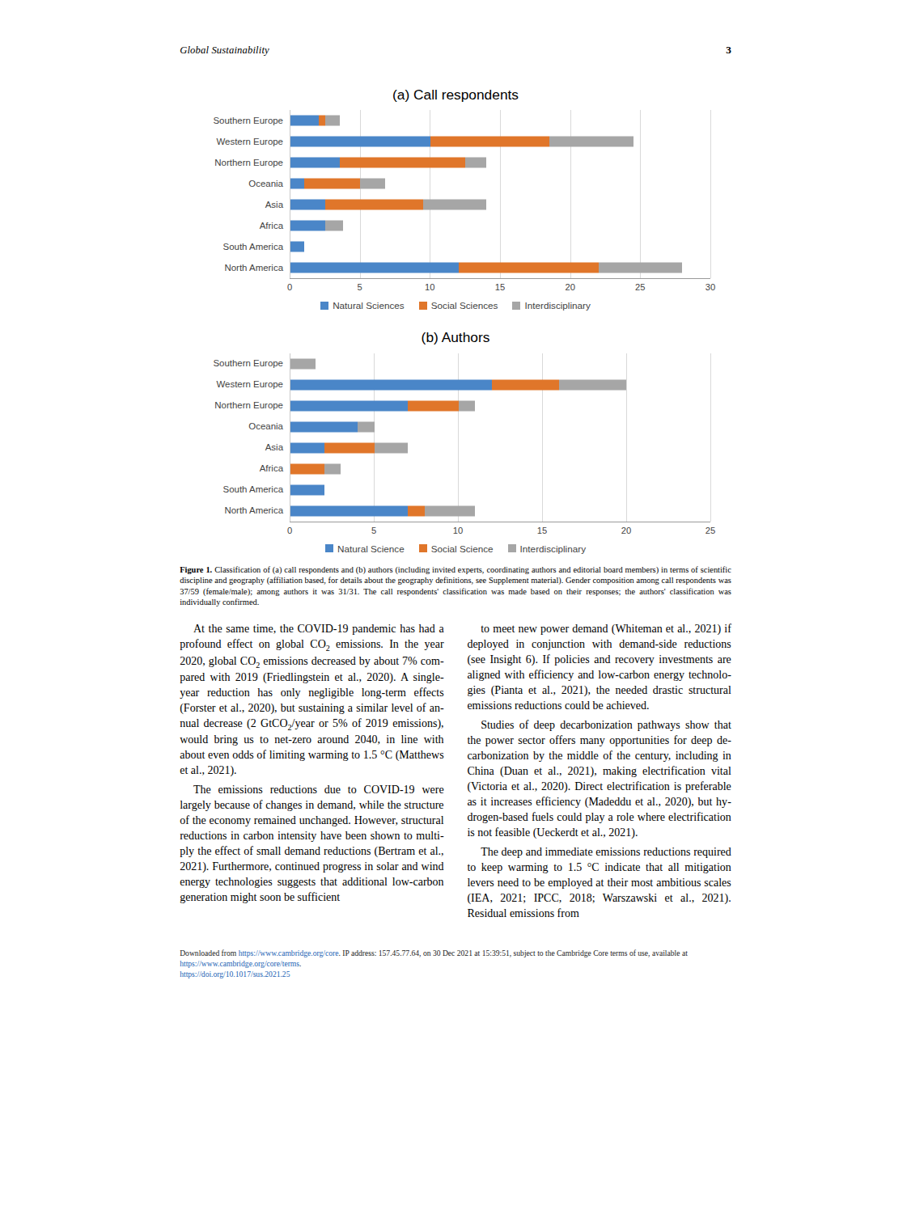Global Sustainability 3
(a) Call respondents
Southern Europe
Western Europe
Northern Europe
Oceania
Asia
Africa
South America
North America
0 5 10 15 20 25 30
Natural Sciences Social Sciences Interdisciplinary
(b) Authors
Southern Europe
Western Europe
Northern Europe
Oceania
Asia
Africa
South America
North America
0 5 10 15 20 25
Natural Science Social Science Interdisciplinary
Figure 1. Classification of (a) call respondents and (b) authors (including invited experts, coordinating authors and editorial board members) in terms of scientific discipline and geography (affiliation based, for details about the geography definitions, see Supplement material). Gender composition among call respondents was 37/59 (female/male); among authors it was 31/31. The call respondents' classification was made based on their responses; the authors' classification was individually confirmed.
At the same time, the COVID-19 pandemic has had a profound effect on global CO2 emissions. In the year 2020, global CO2 emissions decreased by about 7% compared with 2019 (Friedlingstein et al., 2020). A single-year reduction has only negligible long-term effects (Forster et al., 2020), but sustaining a similar level of annual decrease (2 GtCO2/year or 5% of 2019 emissions), would bring us to net-zero around 2040, in line with about even odds of limiting warming to 1.5 °C (Matthews et al., 2021).
The emissions reductions due to COVID-19 were largely because of changes in demand, while the structure of the economy remained unchanged. However, structural reductions in carbon intensity have been shown to multiply the effect of small demand reductions (Bertram et al., 2021). Furthermore, continued progress in solar and wind energy technologies suggests that additional low-carbon generation might soon be sufficient
to meet new power demand (Whiteman et al., 2021) if deployed in conjunction with demand-side reductions (see Insight 6). If policies and recovery investments are aligned with efficiency and low-carbon energy technologies (Pianta et al., 2021), the needed drastic structural emissions reductions could be achieved.
Studies of deep decarbonization pathways show that the power sector offers many opportunities for deep decarbonization by the middle of the century, including in China (Duan et al., 2021), making electrification vital (Victoria et al., 2020). Direct electrification is preferable as it increases efficiency (Madeddu et al., 2020), but hydrogen-based fuels could play a role where electrification is not feasible (Ueckerdt et al., 2021).
The deep and immediate emissions reductions required to keep warming to 1.5 °C indicate that all mitigation levers need to be employed at their most ambitious scales (IEA, 2021; IPCC, 2018; Warszawski et al., 2021). Residual emissions from
Downloaded from https://www.cambridge.org/core. IP address: 157.45.77.64, on 30 Dec 2021 at 15:39:51, subject to the Cambridge Core terms of use, available at https://www.cambridge.org/core/terms.
https://doi.org/10.1017/sus.2021.25